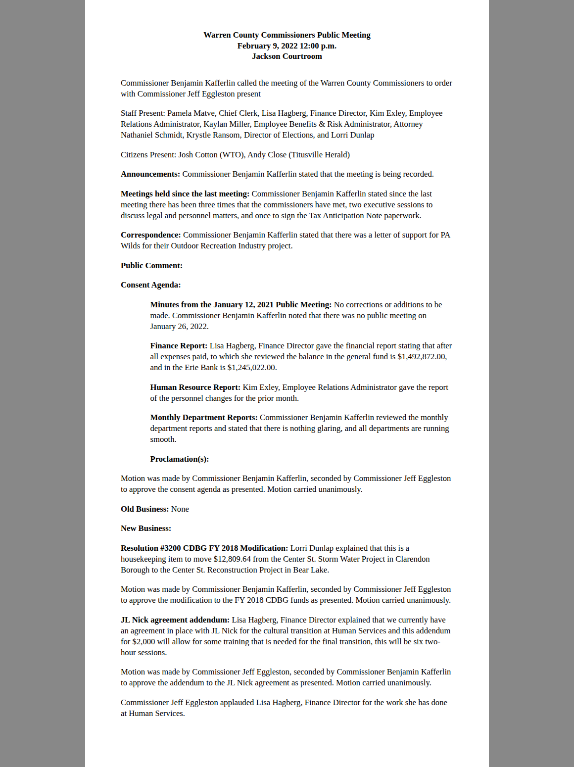Warren County Commissioners Public Meeting
February 9, 2022 12:00 p.m.
Jackson Courtroom
Commissioner Benjamin Kafferlin called the meeting of the Warren County Commissioners to order with Commissioner Jeff Eggleston present
Staff Present: Pamela Matve, Chief Clerk, Lisa Hagberg, Finance Director, Kim Exley, Employee Relations Administrator, Kaylan Miller, Employee Benefits & Risk Administrator, Attorney Nathaniel Schmidt, Krystle Ransom, Director of Elections, and Lorri Dunlap
Citizens Present: Josh Cotton (WTO), Andy Close (Titusville Herald)
Announcements: Commissioner Benjamin Kafferlin stated that the meeting is being recorded.
Meetings held since the last meeting: Commissioner Benjamin Kafferlin stated since the last meeting there has been three times that the commissioners have met, two executive sessions to discuss legal and personnel matters, and once to sign the Tax Anticipation Note paperwork.
Correspondence: Commissioner Benjamin Kafferlin stated that there was a letter of support for PA Wilds for their Outdoor Recreation Industry project.
Public Comment:
Consent Agenda:
Minutes from the January 12, 2021 Public Meeting: No corrections or additions to be made. Commissioner Benjamin Kafferlin noted that there was no public meeting on January 26, 2022.
Finance Report: Lisa Hagberg, Finance Director gave the financial report stating that after all expenses paid, to which she reviewed the balance in the general fund is $1,492,872.00, and in the Erie Bank is $1,245,022.00.
Human Resource Report: Kim Exley, Employee Relations Administrator gave the report of the personnel changes for the prior month.
Monthly Department Reports: Commissioner Benjamin Kafferlin reviewed the monthly department reports and stated that there is nothing glaring, and all departments are running smooth.
Proclamation(s):
Motion was made by Commissioner Benjamin Kafferlin, seconded by Commissioner Jeff Eggleston to approve the consent agenda as presented. Motion carried unanimously.
Old Business: None
New Business:
Resolution #3200 CDBG FY 2018 Modification: Lorri Dunlap explained that this is a housekeeping item to move $12,809.64 from the Center St. Storm Water Project in Clarendon Borough to the Center St. Reconstruction Project in Bear Lake.
Motion was made by Commissioner Benjamin Kafferlin, seconded by Commissioner Jeff Eggleston to approve the modification to the FY 2018 CDBG funds as presented. Motion carried unanimously.
JL Nick agreement addendum: Lisa Hagberg, Finance Director explained that we currently have an agreement in place with JL Nick for the cultural transition at Human Services and this addendum for $2,000 will allow for some training that is needed for the final transition, this will be six two-hour sessions.
Motion was made by Commissioner Jeff Eggleston, seconded by Commissioner Benjamin Kafferlin to approve the addendum to the JL Nick agreement as presented. Motion carried unanimously.
Commissioner Jeff Eggleston applauded Lisa Hagberg, Finance Director for the work she has done at Human Services.